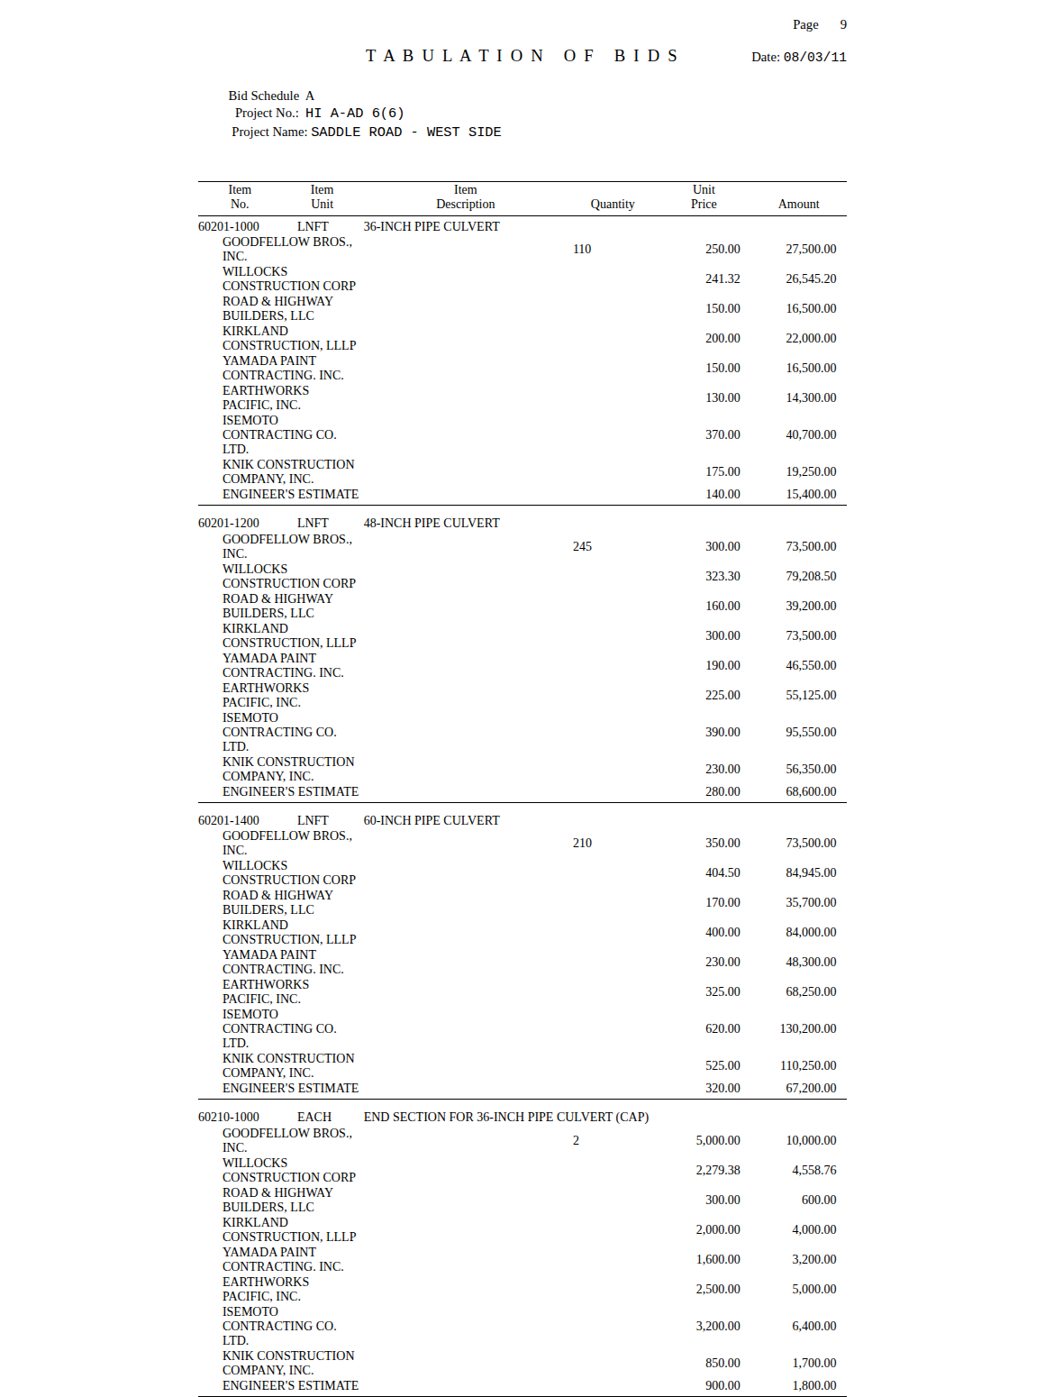Page9
T A B U L A T I O N O F B I D S
Date: 08/03/11
Bid Schedule A
Project No.: HI A-AD 6(6)
Project Name: SADDLE ROAD - WEST SIDE
| Item No. | Item Unit | Item Description | Quantity | Unit Price | Amount |
| --- | --- | --- | --- | --- | --- |
| 60201-1000 | LNFT | 36-INCH PIPE CULVERT | | | |
| GOODFELLOW BROS., INC. | | 110 | 250.00 | 27,500.00 |
| WILLOCKS CONSTRUCTION CORP | | | 241.32 | 26,545.20 |
| ROAD & HIGHWAY BUILDERS, LLC | | | 150.00 | 16,500.00 |
| KIRKLAND CONSTRUCTION, LLLP | | | 200.00 | 22,000.00 |
| YAMADA PAINT CONTRACTING. INC. | | | 150.00 | 16,500.00 |
| EARTHWORKS PACIFIC, INC. | | | 130.00 | 14,300.00 |
| ISEMOTO CONTRACTING CO. LTD. | | | 370.00 | 40,700.00 |
| KNIK CONSTRUCTION COMPANY, INC. | | | 175.00 | 19,250.00 |
| ENGINEER'S ESTIMATE | | | 140.00 | 15,400.00 |
| 60201-1200 | LNFT | 48-INCH PIPE CULVERT | | | |
| GOODFELLOW BROS., INC. | | 245 | 300.00 | 73,500.00 |
| WILLOCKS CONSTRUCTION CORP | | | 323.30 | 79,208.50 |
| ROAD & HIGHWAY BUILDERS, LLC | | | 160.00 | 39,200.00 |
| KIRKLAND CONSTRUCTION, LLLP | | | 300.00 | 73,500.00 |
| YAMADA PAINT CONTRACTING. INC. | | | 190.00 | 46,550.00 |
| EARTHWORKS PACIFIC, INC. | | | 225.00 | 55,125.00 |
| ISEMOTO CONTRACTING CO. LTD. | | | 390.00 | 95,550.00 |
| KNIK CONSTRUCTION COMPANY, INC. | | | 230.00 | 56,350.00 |
| ENGINEER'S ESTIMATE | | | 280.00 | 68,600.00 |
| 60201-1400 | LNFT | 60-INCH PIPE CULVERT | | | |
| GOODFELLOW BROS., INC. | | 210 | 350.00 | 73,500.00 |
| WILLOCKS CONSTRUCTION CORP | | | 404.50 | 84,945.00 |
| ROAD & HIGHWAY BUILDERS, LLC | | | 170.00 | 35,700.00 |
| KIRKLAND CONSTRUCTION, LLLP | | | 400.00 | 84,000.00 |
| YAMADA PAINT CONTRACTING. INC. | | | 230.00 | 48,300.00 |
| EARTHWORKS PACIFIC, INC. | | | 325.00 | 68,250.00 |
| ISEMOTO CONTRACTING CO. LTD. | | | 620.00 | 130,200.00 |
| KNIK CONSTRUCTION COMPANY, INC. | | | 525.00 | 110,250.00 |
| ENGINEER'S ESTIMATE | | | 320.00 | 67,200.00 |
| 60210-1000 | EACH | END SECTION FOR 36-INCH PIPE CULVERT (CAP) | | |
| GOODFELLOW BROS., INC. | | 2 | 5,000.00 | 10,000.00 |
| WILLOCKS CONSTRUCTION CORP | | | 2,279.38 | 4,558.76 |
| ROAD & HIGHWAY BUILDERS, LLC | | | 300.00 | 600.00 |
| KIRKLAND CONSTRUCTION, LLLP | | | 2,000.00 | 4,000.00 |
| YAMADA PAINT CONTRACTING. INC. | | | 1,600.00 | 3,200.00 |
| EARTHWORKS PACIFIC, INC. | | | 2,500.00 | 5,000.00 |
| ISEMOTO CONTRACTING CO. LTD. | | | 3,200.00 | 6,400.00 |
| KNIK CONSTRUCTION COMPANY, INC. | | | 850.00 | 1,700.00 |
| ENGINEER'S ESTIMATE | | | 900.00 | 1,800.00 |